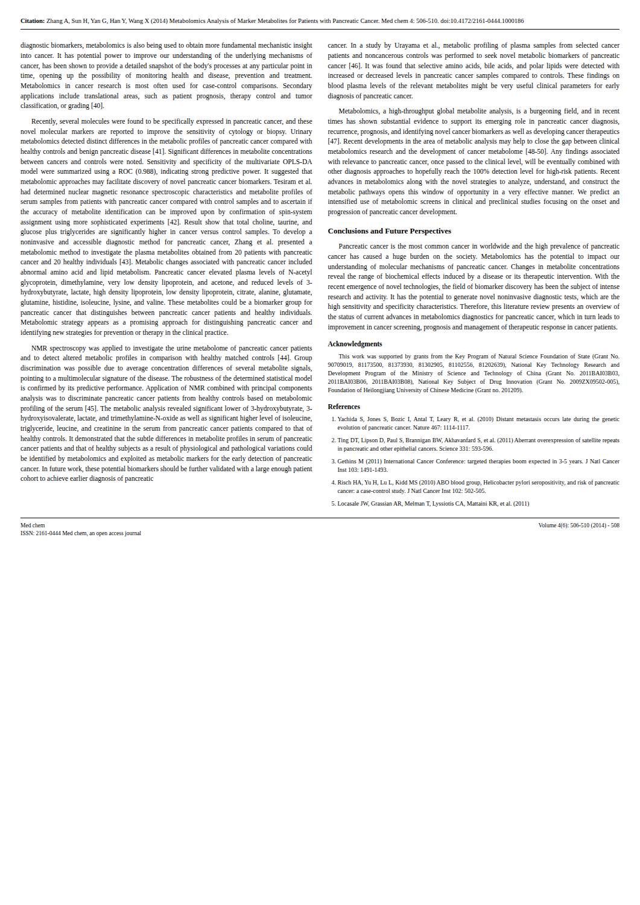Citation: Zhang A, Sun H, Yan G, Han Y, Wang X (2014) Metabolomics Analysis of Marker Metabolites for Patients with Pancreatic Cancer. Med chem 4: 506-510. doi:10.4172/2161-0444.1000186
diagnostic biomarkers, metabolomics is also being used to obtain more fundamental mechanistic insight into cancer. It has potential power to improve our understanding of the underlying mechanisms of cancer, has been shown to provide a detailed snapshot of the body's processes at any particular point in time, opening up the possibility of monitoring health and disease, prevention and treatment. Metabolomics in cancer research is most often used for case-control comparisons. Secondary applications include translational areas, such as patient prognosis, therapy control and tumor classification, or grading [40].
Recently, several molecules were found to be specifically expressed in pancreatic cancer, and these novel molecular markers are reported to improve the sensitivity of cytology or biopsy. Urinary metabolomics detected distinct differences in the metabolic profiles of pancreatic cancer compared with healthy controls and benign pancreatic disease [41]. Significant differences in metabolite concentrations between cancers and controls were noted. Sensitivity and specificity of the multivariate OPLS-DA model were summarized using a ROC (0.988), indicating strong predictive power. It suggested that metabolomic approaches may facilitate discovery of novel pancreatic cancer biomarkers. Tesiram et al. had determined nuclear magnetic resonance spectroscopic characteristics and metabolite profiles of serum samples from patients with pancreatic cancer compared with control samples and to ascertain if the accuracy of metabolite identification can be improved upon by confirmation of spin-system assignment using more sophisticated experiments [42]. Result show that total choline, taurine, and glucose plus triglycerides are significantly higher in cancer versus control samples. To develop a noninvasive and accessible diagnostic method for pancreatic cancer, Zhang et al. presented a metabolomic method to investigate the plasma metabolites obtained from 20 patients with pancreatic cancer and 20 healthy individuals [43]. Metabolic changes associated with pancreatic cancer included abnormal amino acid and lipid metabolism. Pancreatic cancer elevated plasma levels of N-acetyl glycoprotein, dimethylamine, very low density lipoprotein, and acetone, and reduced levels of 3-hydroxybutyrate, lactate, high density lipoprotein, low density lipoprotein, citrate, alanine, glutamate, glutamine, histidine, isoleucine, lysine, and valine. These metabolites could be a biomarker group for pancreatic cancer that distinguishes between pancreatic cancer patients and healthy individuals. Metabolomic strategy appears as a promising approach for distinguishing pancreatic cancer and identifying new strategies for prevention or therapy in the clinical practice.
NMR spectroscopy was applied to investigate the urine metabolome of pancreatic cancer patients and to detect altered metabolic profiles in comparison with healthy matched controls [44]. Group discrimination was possible due to average concentration differences of several metabolite signals, pointing to a multimolecular signature of the disease. The robustness of the determined statistical model is confirmed by its predictive performance. Application of NMR combined with principal components analysis was to discriminate pancreatic cancer patients from healthy controls based on metabolomic profiling of the serum [45]. The metabolic analysis revealed significant lower of 3-hydroxybutyrate, 3-hydroxyisovalerate, lactate, and trimethylamine-N-oxide as well as significant higher level of isoleucine, triglyceride, leucine, and creatinine in the serum from pancreatic cancer patients compared to that of healthy controls. It demonstrated that the subtle differences in metabolite profiles in serum of pancreatic cancer patients and that of healthy subjects as a result of physiological and pathological variations could be identified by metabolomics and exploited as metabolic markers for the early detection of pancreatic cancer. In future work, these potential biomarkers should be further validated with a large enough patient cohort to achieve earlier diagnosis of pancreatic
cancer. In a study by Urayama et al., metabolic profiling of plasma samples from selected cancer patients and noncancerous controls was performed to seek novel metabolic biomarkers of pancreatic cancer [46]. It was found that selective amino acids, bile acids, and polar lipids were detected with increased or decreased levels in pancreatic cancer samples compared to controls. These findings on blood plasma levels of the relevant metabolites might be very useful clinical parameters for early diagnosis of pancreatic cancer.
Metabolomics, a high-throughput global metabolite analysis, is a burgeoning field, and in recent times has shown substantial evidence to support its emerging role in pancreatic cancer diagnosis, recurrence, prognosis, and identifying novel cancer biomarkers as well as developing cancer therapeutics [47]. Recent developments in the area of metabolic analysis may help to close the gap between clinical metabolomics research and the development of cancer metabolome [48-50]. Any findings associated with relevance to pancreatic cancer, once passed to the clinical level, will be eventually combined with other diagnosis approaches to hopefully reach the 100% detection level for high-risk patients. Recent advances in metabolomics along with the novel strategies to analyze, understand, and construct the metabolic pathways opens this window of opportunity in a very effective manner. We predict an intensified use of metabolomic screens in clinical and preclinical studies focusing on the onset and progression of pancreatic cancer development.
Conclusions and Future Perspectives
Pancreatic cancer is the most common cancer in worldwide and the high prevalence of pancreatic cancer has caused a huge burden on the society. Metabolomics has the potential to impact our understanding of molecular mechanisms of pancreatic cancer. Changes in metabolite concentrations reveal the range of biochemical effects induced by a disease or its therapeutic intervention. With the recent emergence of novel technologies, the field of biomarker discovery has been the subject of intense research and activity. It has the potential to generate novel noninvasive diagnostic tests, which are the high sensitivity and specificity characteristics. Therefore, this literature review presents an overview of the status of current advances in metabolomics diagnostics for pancreatic cancer, which in turn leads to improvement in cancer screening, prognosis and management of therapeutic response in cancer patients.
Acknowledgments
This work was supported by grants from the Key Program of Natural Science Foundation of State (Grant No. 90709019, 81173500, 81373930, 81302905, 81102556, 81202639), National Key Technology Research and Development Program of the Ministry of Science and Technology of China (Grant No. 2011BAI03B03, 2011BAI03B06, 2011BAI03B08), National Key Subject of Drug Innovation (Grant No. 2009ZX09502-005), Foundation of Heilongjiang University of Chinese Medicine (Grant no. 201209).
References
Yachida S, Jones S, Bozic I, Antal T, Leary R, et al. (2010) Distant metastasis occurs late during the genetic evolution of pancreatic cancer. Nature 467: 1114-1117.
Ting DT, Lipson D, Paul S, Brannigan BW, Akhavanfard S, et al. (2011) Aberrant overexpression of satellite repeats in pancreatic and other epithelial cancers. Science 331: 593-596.
Gethins M (2011) International Cancer Conference: targeted therapies boom expected in 3-5 years. J Natl Cancer Inst 103: 1491-1493.
Risch HA, Yu H, Lu L, Kidd MS (2010) ABO blood group, Helicobacter pylori seropositivity, and risk of pancreatic cancer: a case-control study. J Natl Cancer Inst 102: 502-505.
Locasale JW, Grassian AR, Melman T, Lyssiotis CA, Mattaini KR, et al. (2011)
Med chem
ISSN: 2161-0444 Med chem, an open access journal
Volume 4(6): 506-510 (2014) - 508